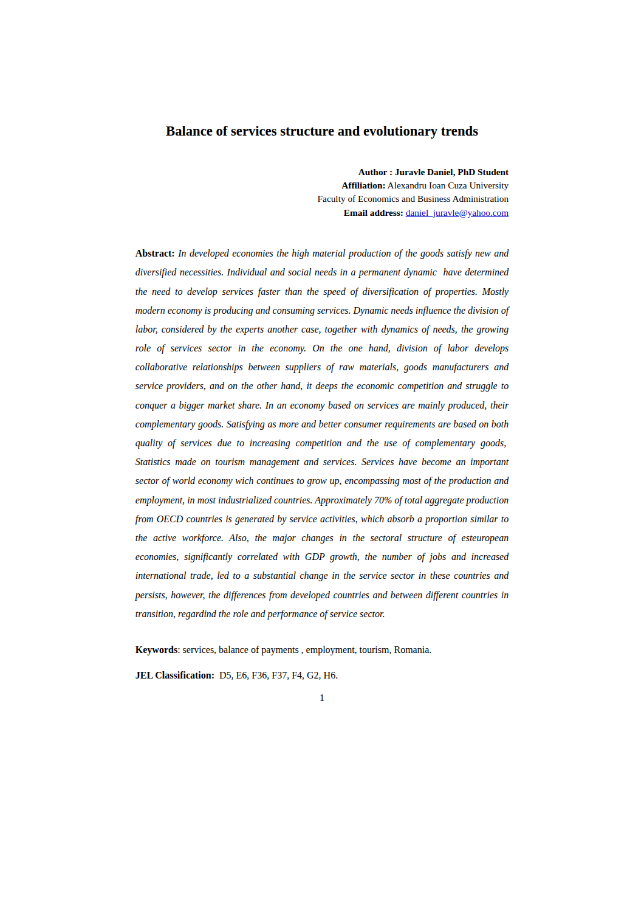Balance of services structure and evolutionary trends
Author : Juravle Daniel, PhD Student
Affiliation: Alexandru Ioan Cuza University
Faculty of Economics and Business Administration
Email address: daniel_juravle@yahoo.com
Abstract: In developed economies the high material production of the goods satisfy new and diversified necessities. Individual and social needs in a permanent dynamic have determined the need to develop services faster than the speed of diversification of properties. Mostly modern economy is producing and consuming services. Dynamic needs influence the division of labor, considered by the experts another case, together with dynamics of needs, the growing role of services sector in the economy. On the one hand, division of labor develops collaborative relationships between suppliers of raw materials, goods manufacturers and service providers, and on the other hand, it deeps the economic competition and struggle to conquer a bigger market share. In an economy based on services are mainly produced, their complementary goods. Satisfying as more and better consumer requirements are based on both quality of services due to increasing competition and the use of complementary goods, Statistics made on tourism management and services. Services have become an important sector of world economy wich continues to grow up, encompassing most of the production and employment, in most industrialized countries. Approximately 70% of total aggregate production from OECD countries is generated by service activities, which absorb a proportion similar to the active workforce. Also, the major changes in the sectoral structure of esteuropean economies, significantly correlated with GDP growth, the number of jobs and increased international trade, led to a substantial change in the service sector in these countries and persists, however, the differences from developed countries and between different countries in transition, regardind the role and performance of service sector.
Keywords: services, balance of payments , employment, tourism, Romania.
JEL Classification: D5, E6, F36, F37, F4, G2, H6.
1